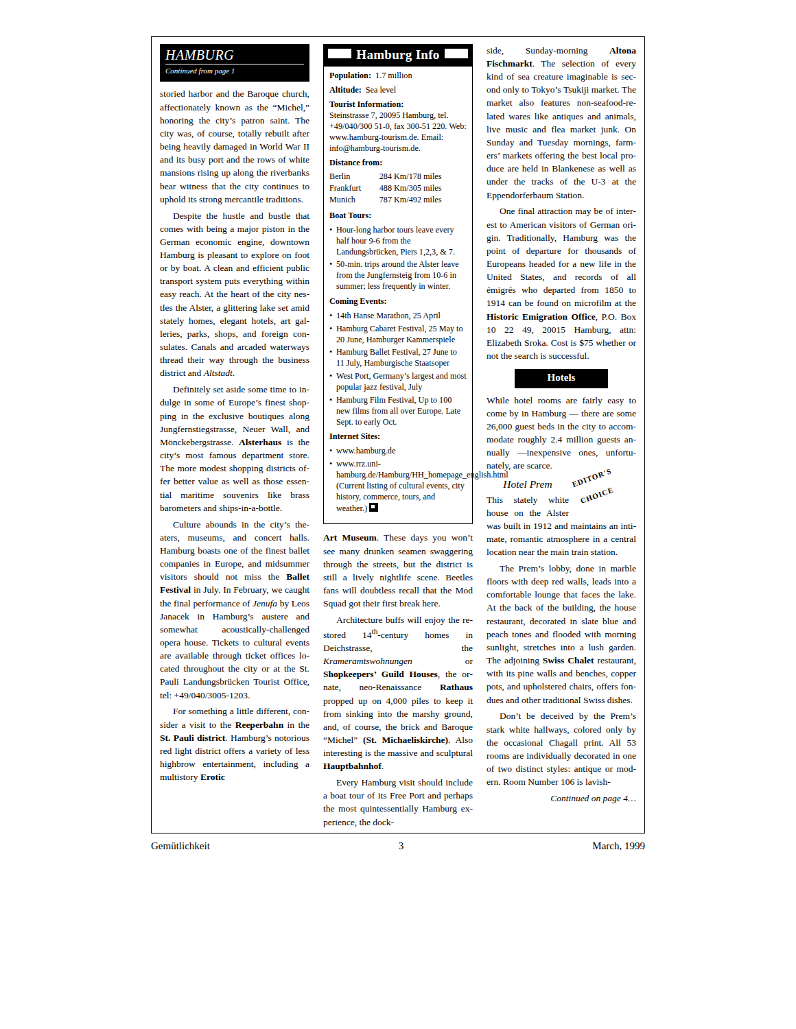HAMBURG
Continued from page 1
storied harbor and the Baroque church, affectionately known as the “Michel,” honoring the city’s patron saint. The city was, of course, totally rebuilt after being heavily damaged in World War II and its busy port and the rows of white mansions rising up along the riverbanks bear witness that the city continues to uphold its strong mercantile traditions.
Despite the hustle and bustle that comes with being a major piston in the German economic engine, downtown Hamburg is pleasant to explore on foot or by boat. A clean and efficient public transport system puts everything within easy reach. At the heart of the city nestles the Alster, a glittering lake set amid stately homes, elegant hotels, art galleries, parks, shops, and foreign consulates. Canals and arcaded waterways thread their way through the business district and Altstadt.
Definitely set aside some time to indulge in some of Europe’s finest shopping in the exclusive boutiques along Jungfernstiegstrasse, Neuer Wall, and Mönckebergstrasse. Alsterhaus is the city’s most famous department store. The more modest shopping districts offer better value as well as those essential maritime souvenirs like brass barometers and ships-in-a-bottle.
Culture abounds in the city’s theaters, museums, and concert halls. Hamburg boasts one of the finest ballet companies in Europe, and midsummer visitors should not miss the Ballet Festival in July. In February, we caught the final performance of Jenufa by Leos Janacek in Hamburg’s austere and somewhat acoustically-challenged opera house. Tickets to cultural events are available through ticket offices located throughout the city or at the St. Pauli Landungsbrücken Tourist Office, tel: +49/040/3005-1203.
For something a little different, consider a visit to the Reeperbahn in the St. Pauli district. Hamburg’s notorious red light district offers a variety of less highbrow entertainment, including a multistory Erotic
Hamburg Info
Population: 1.7 million
Altitude: Sea level
Tourist Information:
Steinstrasse 7, 20095 Hamburg, tel. +49/040/300 51-0, fax 300-51 220. Web: www.hamburg-tourism.de. Email: info@hamburg-tourism.de.
Distance from:
| Berlin | 284 Km/178 miles |
| Frankfurt | 488 Km/305 miles |
| Munich | 787 Km/492 miles |
Boat Tours:
Hour-long harbor tours leave every half hour 9-6 from the Landungsbrücken, Piers 1,2,3, & 7.
50-min. trips around the Alster leave from the Jungfernsteig from 10-6 in summer; less frequently in winter.
Coming Events:
14th Hanse Marathon, 25 April
Hamburg Cabaret Festival, 25 May to 20 June, Hamburger Kammerspiele
Hamburg Ballet Festival, 27 June to 11 July, Hamburgische Staatsoper
West Port, Germany’s largest and most popular jazz festival, July
Hamburg Film Festival, Up to 100 new films from all over Europe. Late Sept. to early Oct.
Internet Sites:
www.hamburg.de
www.rrz.uni-hamburg.de/Hamburg/HH_homepage_english.html (Current listing of cultural events, city history, commerce, tours, and weather.)
Art Museum. These days you won’t see many drunken seamen swaggering through the streets, but the district is still a lively nightlife scene. Beetles fans will doubtless recall that the Mod Squad got their first break here.
Architecture buffs will enjoy the restored 14th-century homes in Deichstrasse, the Krameramtswohnungen or Shopkeepers’ Guild Houses, the ornate, neo-Renaissance Rathaus propped up on 4,000 piles to keep it from sinking into the marshy ground, and, of course, the brick and Baroque “Michel” (St. Michaeliskirche). Also interesting is the massive and sculptural Hauptbahnhof.
Every Hamburg visit should include a boat tour of its Free Port and perhaps the most quintessentially Hamburg experience, the dock-
side, Sunday-morning Altona Fischmarkt. The selection of every kind of sea creature imaginable is second only to Tokyo’s Tsukiji market. The market also features non-seafood-related wares like antiques and animals, live music and flea market junk. On Sunday and Tuesday mornings, farmers’ markets offering the best local produce are held in Blankenese as well as under the tracks of the U-3 at the Eppendorferbaum Station.
One final attraction may be of interest to American visitors of German origin. Traditionally, Hamburg was the point of departure for thousands of Europeans headed for a new life in the United States, and records of all émigrés who departed from 1850 to 1914 can be found on microfilm at the Historic Emigration Office, P.O. Box 10 22 49, 20015 Hamburg, attn: Elizabeth Sroka. Cost is $75 whether or not the search is successful.
Hotels
While hotel rooms are fairly easy to come by in Hamburg — there are some 26,000 guest beds in the city to accommodate roughly 2.4 million guests annually —inexpensive ones, unfortunately, are scarce.
EDITOR'S CHOICE
Hotel Prem
This stately white house on the Alster was built in 1912 and maintains an intimate, romantic atmosphere in a central location near the main train station.
The Prem’s lobby, done in marble floors with deep red walls, leads into a comfortable lounge that faces the lake. At the back of the building, the house restaurant, decorated in slate blue and peach tones and flooded with morning sunlight, stretches into a lush garden. The adjoining Swiss Chalet restaurant, with its pine walls and benches, copper pots, and upholstered chairs, offers fondues and other traditional Swiss dishes.
Don’t be deceived by the Prem’s stark white hallways, colored only by the occasional Chagall print. All 53 rooms are individually decorated in one of two distinct styles: antique or modern. Room Number 106 is lavish-
Continued on page 4…
Gemütlichkeit
3
March, 1999